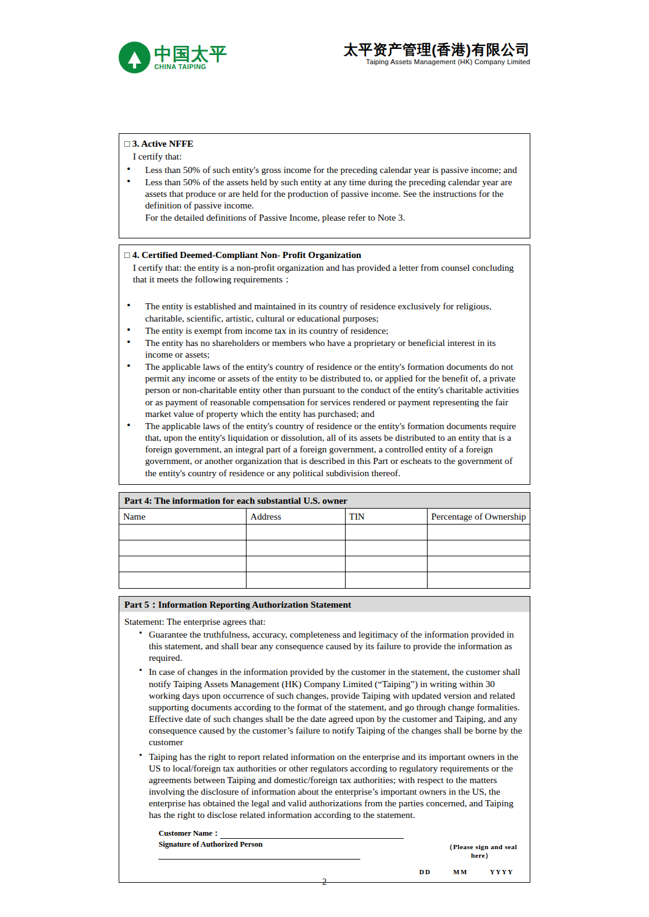中国太平
CHINA TAIPING
太平资产管理(香港)有限公司
Taiping Assets Management (HK) Company Limited
□ 3. Active NFFE
I certify that:
Less than 50% of such entity's gross income for the preceding calendar year is passive income; and
Less than 50% of the assets held by such entity at any time during the preceding calendar year are assets that produce or are held for the production of passive income. See the instructions for the definition of passive income.
For the detailed definitions of Passive Income, please refer to Note 3.
□ 4. Certified Deemed-Compliant Non- Profit Organization
I certify that: the entity is a non-profit organization and has provided a letter from counsel concluding that it meets the following requirements：
The entity is established and maintained in its country of residence exclusively for religious, charitable, scientific, artistic, cultural or educational purposes;
The entity is exempt from income tax in its country of residence;
The entity has no shareholders or members who have a proprietary or beneficial interest in its income or assets;
The applicable laws of the entity's country of residence or the entity's formation documents do not permit any income or assets of the entity to be distributed to, or applied for the benefit of, a private person or non-charitable entity other than pursuant to the conduct of the entity's charitable activities or as payment of reasonable compensation for services rendered or payment representing the fair market value of property which the entity has purchased; and
The applicable laws of the entity's country of residence or the entity's formation documents require that, upon the entity's liquidation or dissolution, all of its assets be distributed to an entity that is a foreign government, an integral part of a foreign government, a controlled entity of a foreign government, or another organization that is described in this Part or escheats to the government of the entity's country of residence or any political subdivision thereof.
Part 4: The information for each substantial U.S. owner
| Name | Address | TIN | Percentage of Ownership |
| --- | --- | --- | --- |
Part 5：Information Reporting Authorization Statement
Statement: The enterprise agrees that:
Guarantee the truthfulness, accuracy, completeness and legitimacy of the information provided in this statement, and shall bear any consequence caused by its failure to provide the information as required.
In case of changes in the information provided by the customer in the statement, the customer shall notify Taiping Assets Management (HK) Company Limited (“Taiping”) in writing within 30 working days upon occurrence of such changes, provide Taiping with updated version and related supporting documents according to the format of the statement, and go through change formalities. Effective date of such changes shall be the date agreed upon by the customer and Taiping, and any consequence caused by the customer’s failure to notify Taiping of the changes shall be borne by the customer
Taiping has the right to report related information on the enterprise and its important owners in the US to local/foreign tax authorities or other regulators according to regulatory requirements or the agreements between Taiping and domestic/foreign tax authorities; with respect to the matters involving the disclosure of information about the enterprise’s important owners in the US, the enterprise has obtained the legal and valid authorizations from the parties concerned, and Taiping has the right to disclose related information according to the statement.
Customer Name：
Signature of Authorized Person
（Please sign and seal here）
DD MM YYYY
2